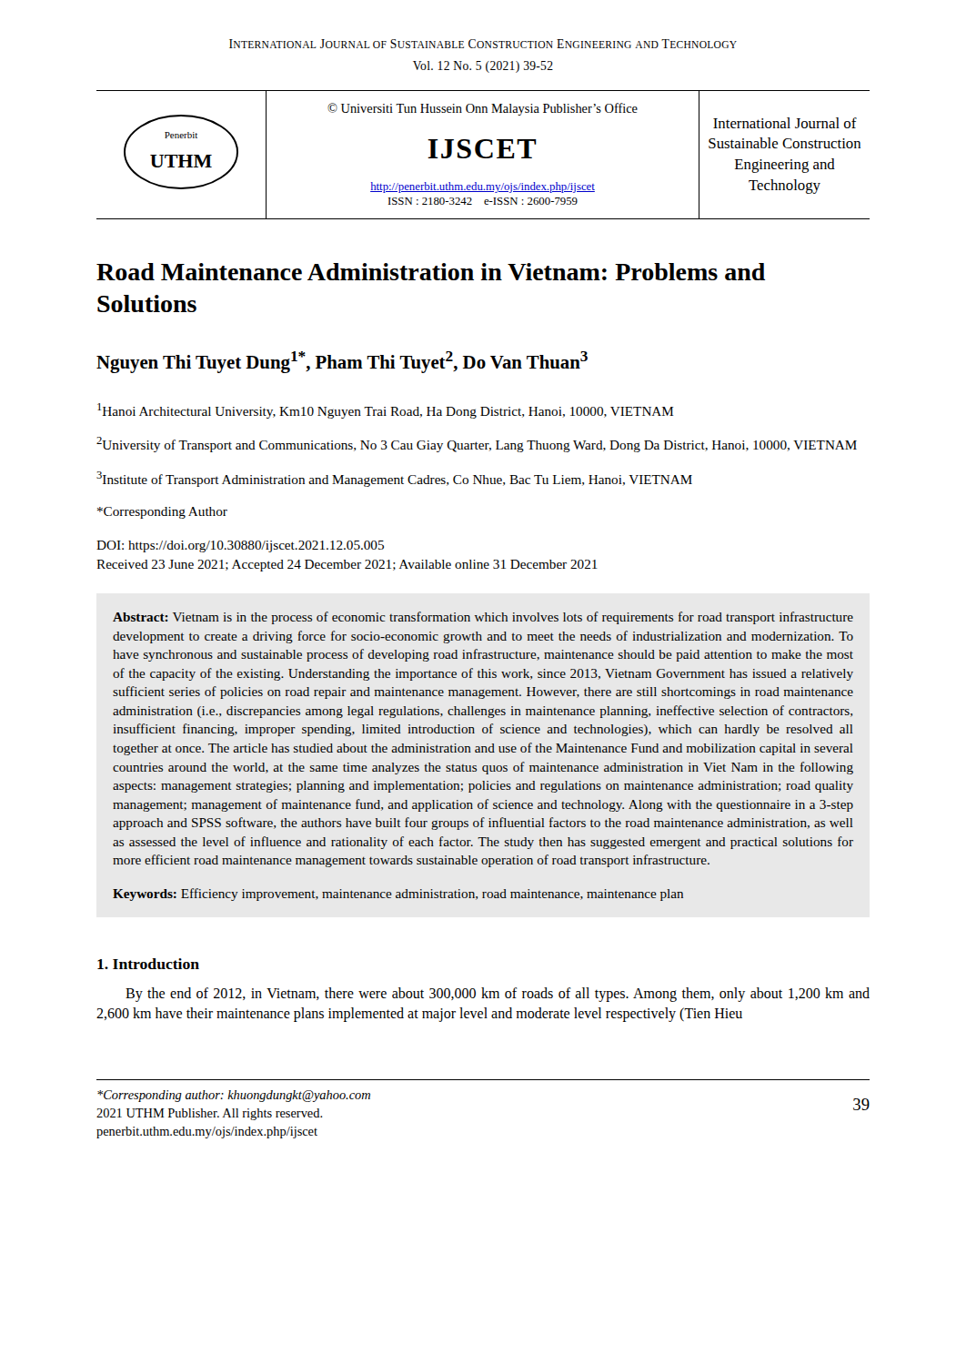INTERNATIONAL JOURNAL OF SUSTAINABLE CONSTRUCTION ENGINEERING AND TECHNOLOGY
Vol. 12 No. 5 (2021) 39-52
© Universiti Tun Hussein Onn Malaysia Publisher’s Office
IJSCET
http://penerbit.uthm.edu.my/ojs/index.php/ijscet
ISSN : 2180-3242 e-ISSN : 2600-7959
International Journal of Sustainable Construction Engineering and Technology
Road Maintenance Administration in Vietnam: Problems and Solutions
Nguyen Thi Tuyet Dung1*, Pham Thi Tuyet2, Do Van Thuan3
1Hanoi Architectural University, Km10 Nguyen Trai Road, Ha Dong District, Hanoi, 10000, VIETNAM
2University of Transport and Communications, No 3 Cau Giay Quarter, Lang Thuong Ward, Dong Da District, Hanoi, 10000, VIETNAM
3Institute of Transport Administration and Management Cadres, Co Nhue, Bac Tu Liem, Hanoi, VIETNAM
*Corresponding Author
DOI: https://doi.org/10.30880/ijscet.2021.12.05.005
Received 23 June 2021; Accepted 24 December 2021; Available online 31 December 2021
Abstract: Vietnam is in the process of economic transformation which involves lots of requirements for road transport infrastructure development to create a driving force for socio-economic growth and to meet the needs of industrialization and modernization. To have synchronous and sustainable process of developing road infrastructure, maintenance should be paid attention to make the most of the capacity of the existing. Understanding the importance of this work, since 2013, Vietnam Government has issued a relatively sufficient series of policies on road repair and maintenance management. However, there are still shortcomings in road maintenance administration (i.e., discrepancies among legal regulations, challenges in maintenance planning, ineffective selection of contractors, insufficient financing, improper spending, limited introduction of science and technologies), which can hardly be resolved all together at once. The article has studied about the administration and use of the Maintenance Fund and mobilization capital in several countries around the world, at the same time analyzes the status quos of maintenance administration in Viet Nam in the following aspects: management strategies; planning and implementation; policies and regulations on maintenance administration; road quality management; management of maintenance fund, and application of science and technology. Along with the questionnaire in a 3-step approach and SPSS software, the authors have built four groups of influential factors to the road maintenance administration, as well as assessed the level of influence and rationality of each factor. The study then has suggested emergent and practical solutions for more efficient road maintenance management towards sustainable operation of road transport infrastructure.
Keywords: Efficiency improvement, maintenance administration, road maintenance, maintenance plan
1. Introduction
By the end of 2012, in Vietnam, there were about 300,000 km of roads of all types. Among them, only about 1,200 km and 2,600 km have their maintenance plans implemented at major level and moderate level respectively (Tien Hieu
*Corresponding author: khuongdungkt@yahoo.com
2021 UTHM Publisher. All rights reserved.
penerbit.uthm.edu.my/ojs/index.php/ijscet
39